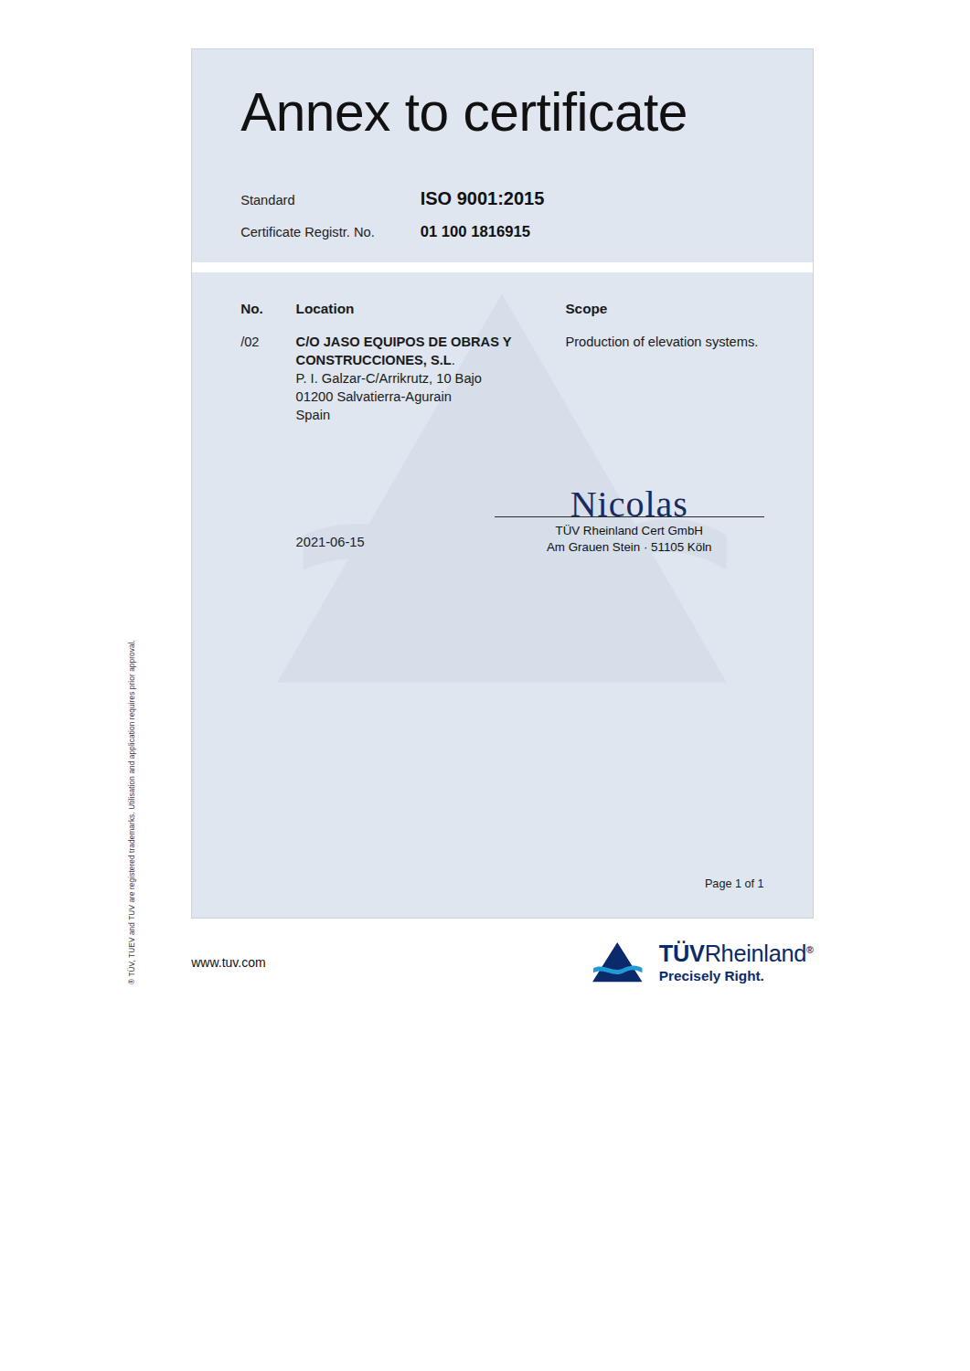® TÜV, TUEV and TUV are registered trademarks. Utilisation and application requires prior approval.
Annex to certificate
Standard
ISO 9001:2015
Certificate Registr. No.
01 100 1816915
| No. | Location | Scope |
| --- | --- | --- |
| /02 | C/O JASO EQUIPOS DE OBRAS Y CONSTRUCCIONES, S.L . P. I. Galzar-C/Arrikrutz, 10 Bajo 01200 Salvatierra-Agurain Spain | Production of elevation systems. |
2021-06-15
Nicolas
TÜV Rheinland Cert GmbH
Am Grauen Stein · 51105 Köln
Page 1 of 1
www.tuv.com
TÜVRheinland®
Precisely Right.